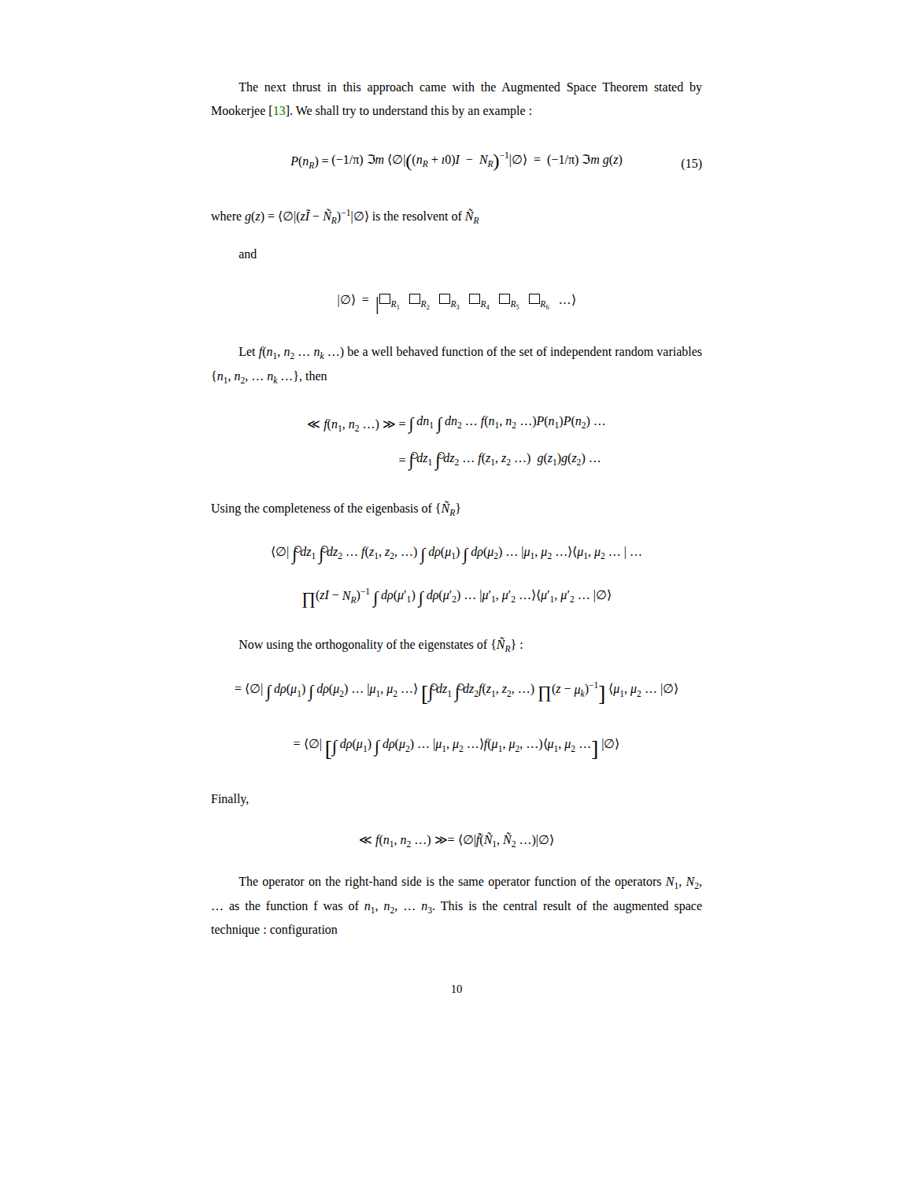The next thrust in this approach came with the Augmented Space Theorem stated by Mookerjee [13]. We shall try to understand this by an example :
P(nR) = (−1/π) ℑm ⟨∅|((nR + ı0)I − NR)−1|∅⟩ = (−1/π) ℑm g(z)
(15)
where g(z) = ⟨∅|(zĨ − ÑR)−1|∅⟩ is the resolvent of ÑR
and
|∅⟩ = |R1 R2 R3 R4 R5 R6 …⟩
Let f(n1, n2 … nk …) be a well behaved function of the set of independent random variables {n1, n2, … nk …}, then
≪ f(n1, n2 …) ≫ = ∫ dn1 ∫ dn2 … f(n1, n2 …)P(n1)P(n2) …
= ∫ dz1 ∫ dz2 … f(z1, z2 …) g(z1)g(z2) …
Using the completeness of the eigenbasis of {ÑR}
⟨∅| ∫ dz1 ∫ dz2 … f(z1, z2, …) ∫ dρ(μ1) ∫ dρ(μ2) … |μ1, μ2 …⟩⟨μ1, μ2 … | …
∏(zI − NR)−1 ∫ dρ(μ′1) ∫ dρ(μ′2) … |μ′1, μ′2 …⟩⟨μ′1, μ′2 … |∅⟩
Now using the orthogonality of the eigenstates of {ÑR} :
= ⟨∅| ∫ dρ(μ1) ∫ dρ(μ2) … |μ1, μ2 …⟩ [∫ dz1 ∫ dz2f(z1, z2, …) ∏(z − μk)−1] ⟨μ1, μ2 … |∅⟩
= ⟨∅| [∫ dρ(μ1) ∫ dρ(μ2) … |μ1, μ2 …⟩f(μ1, μ2, …)⟨μ1, μ2 …] |∅⟩
Finally,
≪ f(n1, n2 …) ≫= ⟨∅|f̃(Ñ1, Ñ2 …)|∅⟩
The operator on the right-hand side is the same operator function of the operators N1, N2, … as the function f was of n1, n2, … n3. This is the central result of the augmented space technique : configuration
10